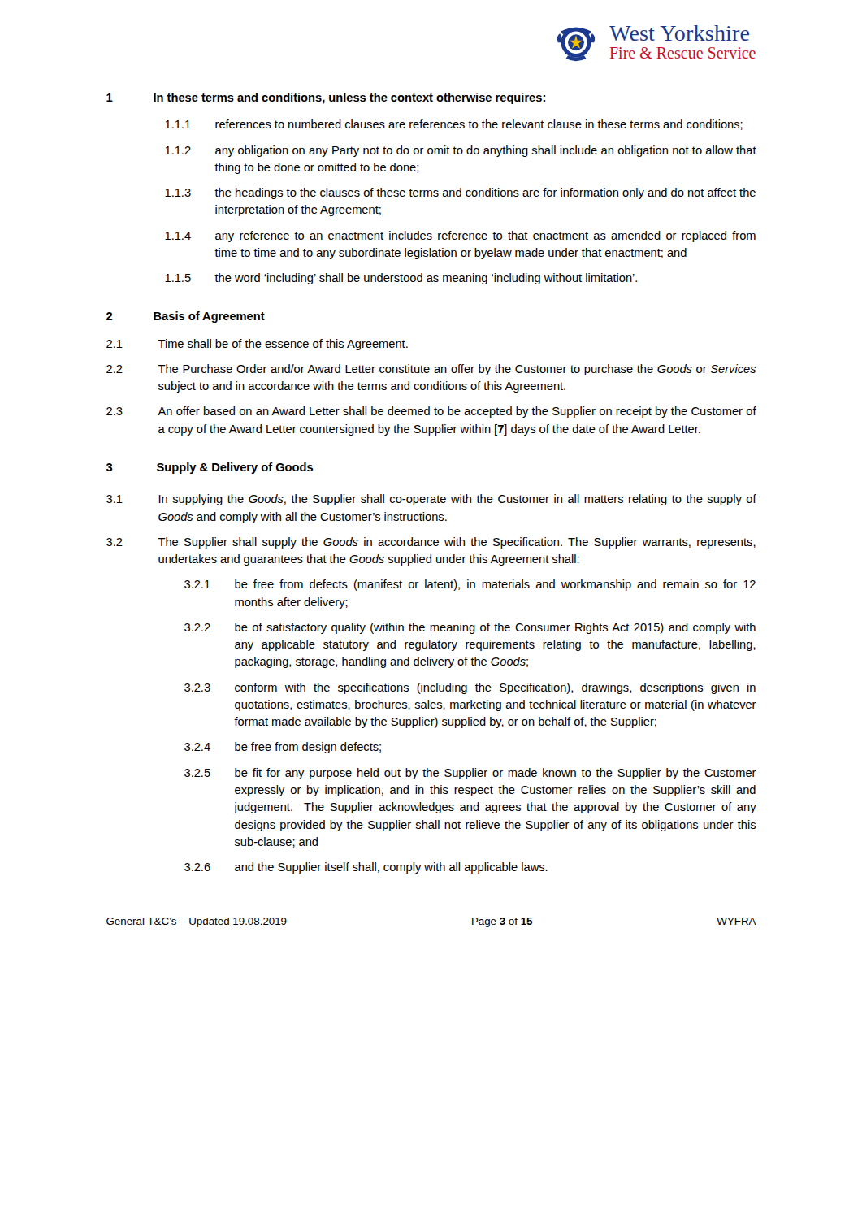West Yorkshire
Fire & Rescue Service
1
In these terms and conditions, unless the context otherwise requires:
1.1.1
references to numbered clauses are references to the relevant clause in these terms and conditions;
1.1.2
any obligation on any Party not to do or omit to do anything shall include an obligation not to allow that thing to be done or omitted to be done;
1.1.3
the headings to the clauses of these terms and conditions are for information only and do not affect the interpretation of the Agreement;
1.1.4
any reference to an enactment includes reference to that enactment as amended or replaced from time to time and to any subordinate legislation or byelaw made under that enactment; and
1.1.5
the word ‘including’ shall be understood as meaning ‘including without limitation’.
2
Basis of Agreement
2.1
Time shall be of the essence of this Agreement.
2.2
The Purchase Order and/or Award Letter constitute an offer by the Customer to purchase the Goods or Services subject to and in accordance with the terms and conditions of this Agreement.
2.3
An offer based on an Award Letter shall be deemed to be accepted by the Supplier on receipt by the Customer of a copy of the Award Letter countersigned by the Supplier within [7] days of the date of the Award Letter.
3
Supply & Delivery of Goods
3.1
In supplying the Goods, the Supplier shall co-operate with the Customer in all matters relating to the supply of Goods and comply with all the Customer’s instructions.
3.2
The Supplier shall supply the Goods in accordance with the Specification. The Supplier warrants, represents, undertakes and guarantees that the Goods supplied under this Agreement shall:
3.2.1
be free from defects (manifest or latent), in materials and workmanship and remain so for 12 months after delivery;
3.2.2
be of satisfactory quality (within the meaning of the Consumer Rights Act 2015) and comply with any applicable statutory and regulatory requirements relating to the manufacture, labelling, packaging, storage, handling and delivery of the Goods;
3.2.3
conform with the specifications (including the Specification), drawings, descriptions given in quotations, estimates, brochures, sales, marketing and technical literature or material (in whatever format made available by the Supplier) supplied by, or on behalf of, the Supplier;
3.2.4
be free from design defects;
3.2.5
be fit for any purpose held out by the Supplier or made known to the Supplier by the Customer expressly or by implication, and in this respect the Customer relies on the Supplier’s skill and judgement. The Supplier acknowledges and agrees that the approval by the Customer of any designs provided by the Supplier shall not relieve the Supplier of any of its obligations under this sub-clause; and
3.2.6
and the Supplier itself shall, comply with all applicable laws.
General T&C’s – Updated 19.08.2019
Page 3 of 15
WYFRA